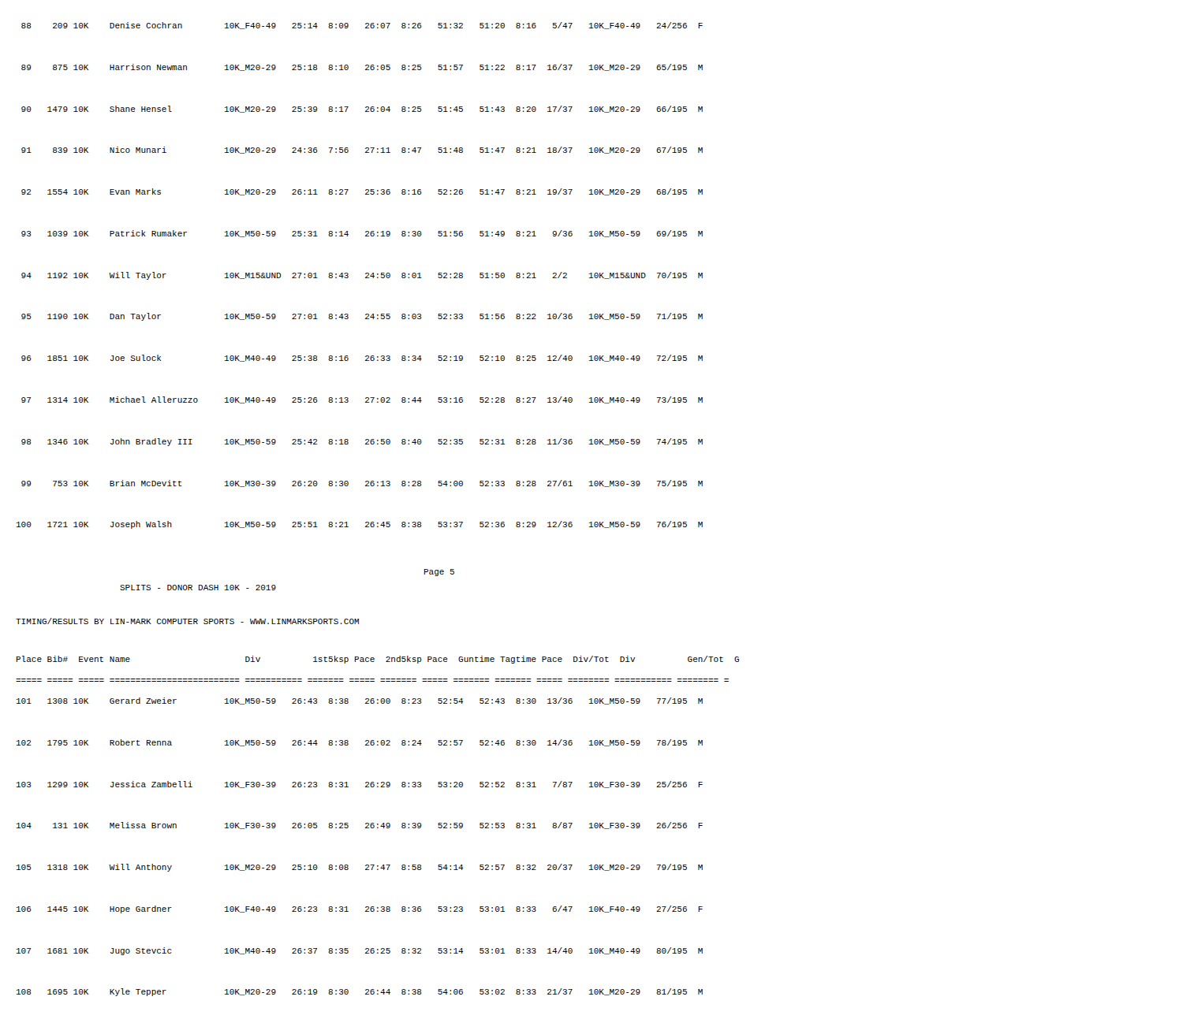88    209 10K    Denise Cochran        10K_F40-49   25:14  8:09   26:07  8:26   51:32   51:20  8:16   5/47   10K_F40-49   24/256  F

 89    875 10K    Harrison Newman       10K_M20-29   25:18  8:10   26:05  8:25   51:57   51:22  8:17  16/37   10K_M20-29   65/195  M

 90   1479 10K    Shane Hensel          10K_M20-29   25:39  8:17   26:04  8:25   51:45   51:43  8:20  17/37   10K_M20-29   66/195  M

 91    839 10K    Nico Munari           10K_M20-29   24:36  7:56   27:11  8:47   51:48   51:47  8:21  18/37   10K_M20-29   67/195  M

 92   1554 10K    Evan Marks            10K_M20-29   26:11  8:27   25:36  8:16   52:26   51:47  8:21  19/37   10K_M20-29   68/195  M

 93   1039 10K    Patrick Rumaker       10K_M50-59   25:31  8:14   26:19  8:30   51:56   51:49  8:21   9/36   10K_M50-59   69/195  M

 94   1192 10K    Will Taylor           10K_M15&UND  27:01  8:43   24:50  8:01   52:28   51:50  8:21   2/2    10K_M15&UND  70/195  M

 95   1190 10K    Dan Taylor            10K_M50-59   27:01  8:43   24:55  8:03   52:33   51:56  8:22  10/36   10K_M50-59   71/195  M

 96   1851 10K    Joe Sulock            10K_M40-49   25:38  8:16   26:33  8:34   52:19   52:10  8:25  12/40   10K_M40-49   72/195  M

 97   1314 10K    Michael Alleruzzo     10K_M40-49   25:26  8:13   27:02  8:44   53:16   52:28  8:27  13/40   10K_M40-49   73/195  M

 98   1346 10K    John Bradley III      10K_M50-59   25:42  8:18   26:50  8:40   52:35   52:31  8:28  11/36   10K_M50-59   74/195  M

 99    753 10K    Brian McDevitt        10K_M30-39   26:20  8:30   26:13  8:28   54:00   52:33  8:28  27/61   10K_M30-39   75/195  M

100   1721 10K    Joseph Walsh          10K_M50-59   25:51  8:21   26:45  8:38   53:37   52:36  8:29  12/36   10K_M50-59   76/195  M
Page 5
                    SPLITS - DONOR DASH 10K - 2019
TIMING/RESULTS BY LIN-MARK COMPUTER SPORTS - WWW.LINMARKSPORTS.COM
Place Bib#  Event Name                      Div          1st5ksp Pace  2nd5ksp Pace  Guntime Tagtime Pace  Div/Tot  Div          Gen/Tot  G
===== ===== ===== ========================= =========== ======= ===== ======= ===== ======= ======= ===== ======== =========== ======== =
101   1308 10K    Gerard Zweier         10K_M50-59   26:43  8:38   26:00  8:23   52:54   52:43  8:30  13/36   10K_M50-59   77/195  M

102   1795 10K    Robert Renna          10K_M50-59   26:44  8:38   26:02  8:24   52:57   52:46  8:30  14/36   10K_M50-59   78/195  M

103   1299 10K    Jessica Zambelli      10K_F30-39   26:23  8:31   26:29  8:33   53:20   52:52  8:31   7/87   10K_F30-39   25/256  F

104    131 10K    Melissa Brown         10K_F30-39   26:05  8:25   26:49  8:39   52:59   52:53  8:31   8/87   10K_F30-39   26/256  F

105   1318 10K    Will Anthony          10K_M20-29   25:10  8:08   27:47  8:58   54:14   52:57  8:32  20/37   10K_M20-29   79/195  M

106   1445 10K    Hope Gardner          10K_F40-49   26:23  8:31   26:38  8:36   53:23   53:01  8:33   6/47   10K_F40-49   27/256  F

107   1681 10K    Jugo Stevcic          10K_M40-49   26:37  8:35   26:25  8:32   53:14   53:01  8:33  14/40   10K_M40-49   80/195  M

108   1695 10K    Kyle Tepper           10K_M20-29   26:19  8:30   26:44  8:38   54:06   53:02  8:33  21/37   10K_M20-29   81/195  M